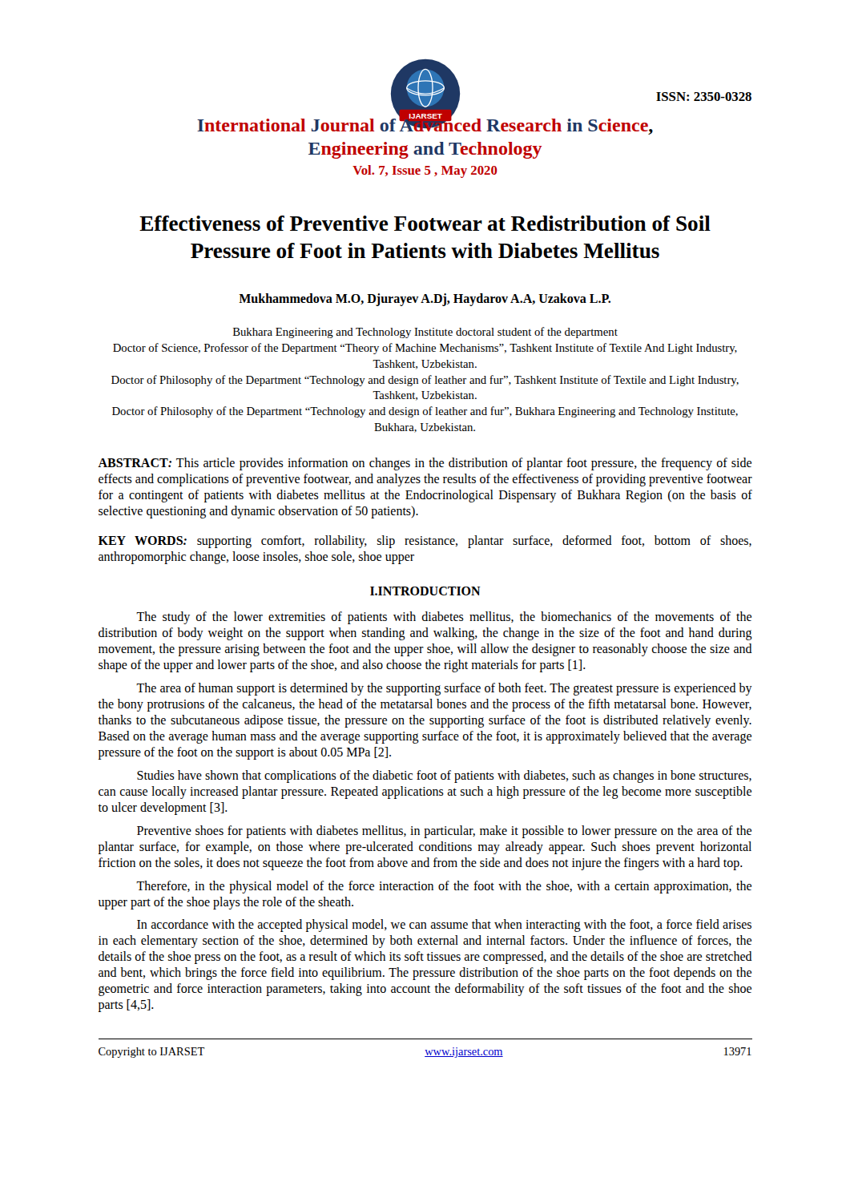IJARSET
ISSN: 2350-0328
International Journal of Advanced Research in Science,
Engineering and Technology
Vol. 7, Issue 5 , May 2020
Effectiveness of Preventive Footwear at Redistribution of Soil Pressure of Foot in Patients with Diabetes Mellitus
Mukhammedova M.O, Djurayev A.Dj, Haydarov A.A, Uzakova L.P.
Bukhara Engineering and Technology Institute doctoral student of the department
Doctor of Science, Professor of the Department “Theory of Machine Mechanisms”, Tashkent Institute of Textile And Light Industry, Tashkent, Uzbekistan.
Doctor of Philosophy of the Department “Technology and design of leather and fur”, Tashkent Institute of Textile and Light Industry, Tashkent, Uzbekistan.
Doctor of Philosophy of the Department “Technology and design of leather and fur”, Bukhara Engineering and Technology Institute, Bukhara, Uzbekistan.
ABSTRACT: This article provides information on changes in the distribution of plantar foot pressure, the frequency of side effects and complications of preventive footwear, and analyzes the results of the effectiveness of providing preventive footwear for a contingent of patients with diabetes mellitus at the Endocrinological Dispensary of Bukhara Region (on the basis of selective questioning and dynamic observation of 50 patients).
KEY WORDS: supporting comfort, rollability, slip resistance, plantar surface, deformed foot, bottom of shoes, anthropomorphic change, loose insoles, shoe sole, shoe upper
I.INTRODUCTION
The study of the lower extremities of patients with diabetes mellitus, the biomechanics of the movements of the distribution of body weight on the support when standing and walking, the change in the size of the foot and hand during movement, the pressure arising between the foot and the upper shoe, will allow the designer to reasonably choose the size and shape of the upper and lower parts of the shoe, and also choose the right materials for parts [1].
The area of human support is determined by the supporting surface of both feet. The greatest pressure is experienced by the bony protrusions of the calcaneus, the head of the metatarsal bones and the process of the fifth metatarsal bone. However, thanks to the subcutaneous adipose tissue, the pressure on the supporting surface of the foot is distributed relatively evenly. Based on the average human mass and the average supporting surface of the foot, it is approximately believed that the average pressure of the foot on the support is about 0.05 MPa [2].
Studies have shown that complications of the diabetic foot of patients with diabetes, such as changes in bone structures, can cause locally increased plantar pressure. Repeated applications at such a high pressure of the leg become more susceptible to ulcer development [3].
Preventive shoes for patients with diabetes mellitus, in particular, make it possible to lower pressure on the area of the plantar surface, for example, on those where pre-ulcerated conditions may already appear. Such shoes prevent horizontal friction on the soles, it does not squeeze the foot from above and from the side and does not injure the fingers with a hard top.
Therefore, in the physical model of the force interaction of the foot with the shoe, with a certain approximation, the upper part of the shoe plays the role of the sheath.
In accordance with the accepted physical model, we can assume that when interacting with the foot, a force field arises in each elementary section of the shoe, determined by both external and internal factors. Under the influence of forces, the details of the shoe press on the foot, as a result of which its soft tissues are compressed, and the details of the shoe are stretched and bent, which brings the force field into equilibrium. The pressure distribution of the shoe parts on the foot depends on the geometric and force interaction parameters, taking into account the deformability of the soft tissues of the foot and the shoe parts [4,5].
Copyright to IJARSET www.ijarset.com 13971